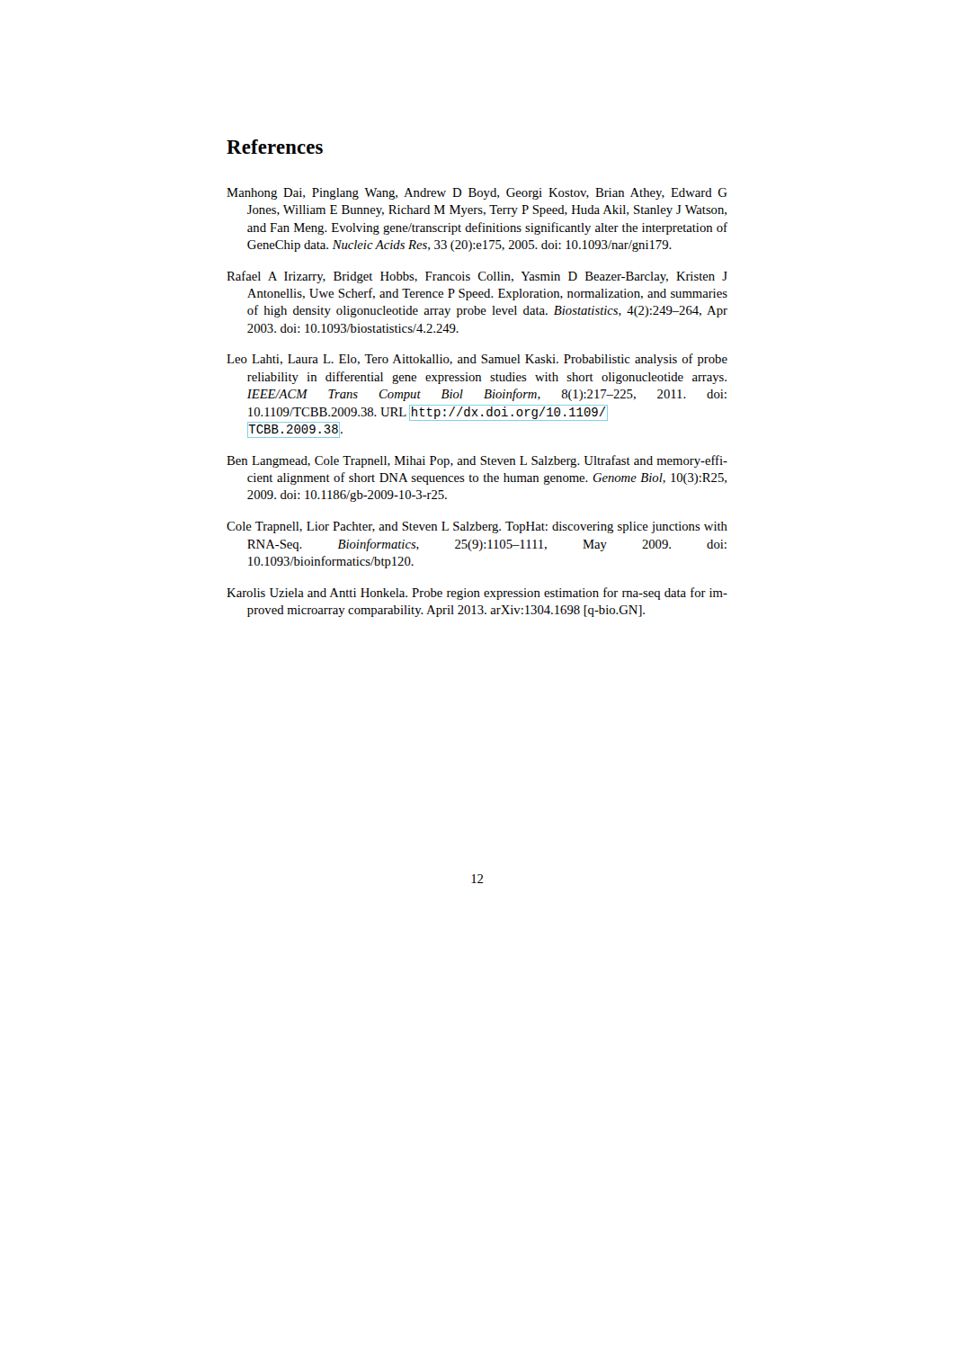References
Manhong Dai, Pinglang Wang, Andrew D Boyd, Georgi Kostov, Brian Athey, Edward G Jones, William E Bunney, Richard M Myers, Terry P Speed, Huda Akil, Stanley J Watson, and Fan Meng. Evolving gene/transcript definitions significantly alter the interpretation of GeneChip data. Nucleic Acids Res, 33 (20):e175, 2005. doi: 10.1093/nar/gni179.
Rafael A Irizarry, Bridget Hobbs, Francois Collin, Yasmin D Beazer-Barclay, Kristen J Antonellis, Uwe Scherf, and Terence P Speed. Exploration, normalization, and summaries of high density oligonucleotide array probe level data. Biostatistics, 4(2):249–264, Apr 2003. doi: 10.1093/biostatistics/4.2.249.
Leo Lahti, Laura L. Elo, Tero Aittokallio, and Samuel Kaski. Probabilistic analysis of probe reliability in differential gene expression studies with short oligonucleotide arrays. IEEE/ACM Trans Comput Biol Bioinform, 8(1):217–225, 2011. doi: 10.1109/TCBB.2009.38. URL http://dx.doi.org/10.1109/
TCBB.2009.38.
Ben Langmead, Cole Trapnell, Mihai Pop, and Steven L Salzberg. Ultrafast and memory-efficient alignment of short DNA sequences to the human genome. Genome Biol, 10(3):R25, 2009. doi: 10.1186/gb-2009-10-3-r25.
Cole Trapnell, Lior Pachter, and Steven L Salzberg. TopHat: discovering splice junctions with RNA-Seq. Bioinformatics, 25(9):1105–1111, May 2009. doi: 10.1093/bioinformatics/btp120.
Karolis Uziela and Antti Honkela. Probe region expression estimation for rna-seq data for improved microarray comparability. April 2013. arXiv:1304.1698 [q-bio.GN].
12